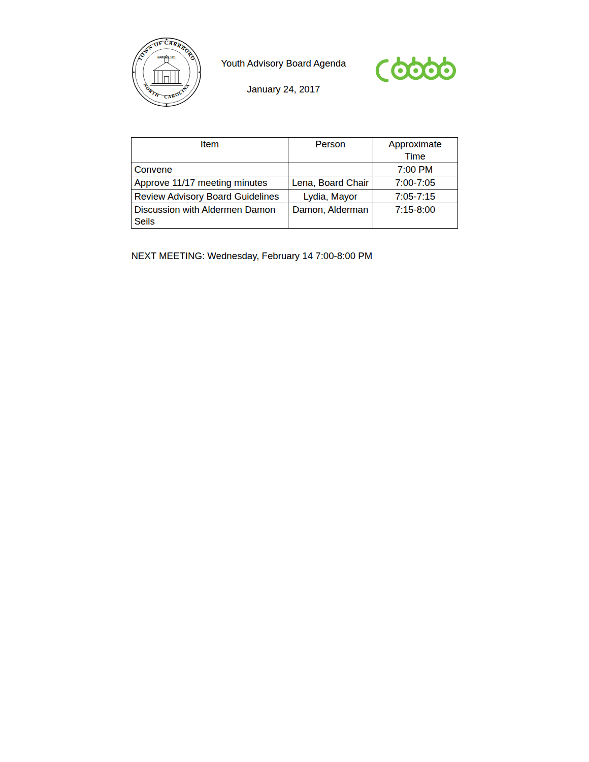TOWN OF CARRBORO NORTH CAROLINA MARCH 3, 1911
Youth Advisory Board Agenda
January 24, 2017
| Item | Person | Approximate Time |
| --- | --- | --- |
| Convene | | 7:00 PM |
| Approve 11/17 meeting minutes | Lena, Board Chair | 7:00-7:05 |
| Review Advisory Board Guidelines | Lydia, Mayor | 7:05-7:15 |
| Discussion with Aldermen Damon Seils | Damon, Alderman | 7:15-8:00 |
NEXT MEETING: Wednesday, February 14 7:00-8:00 PM